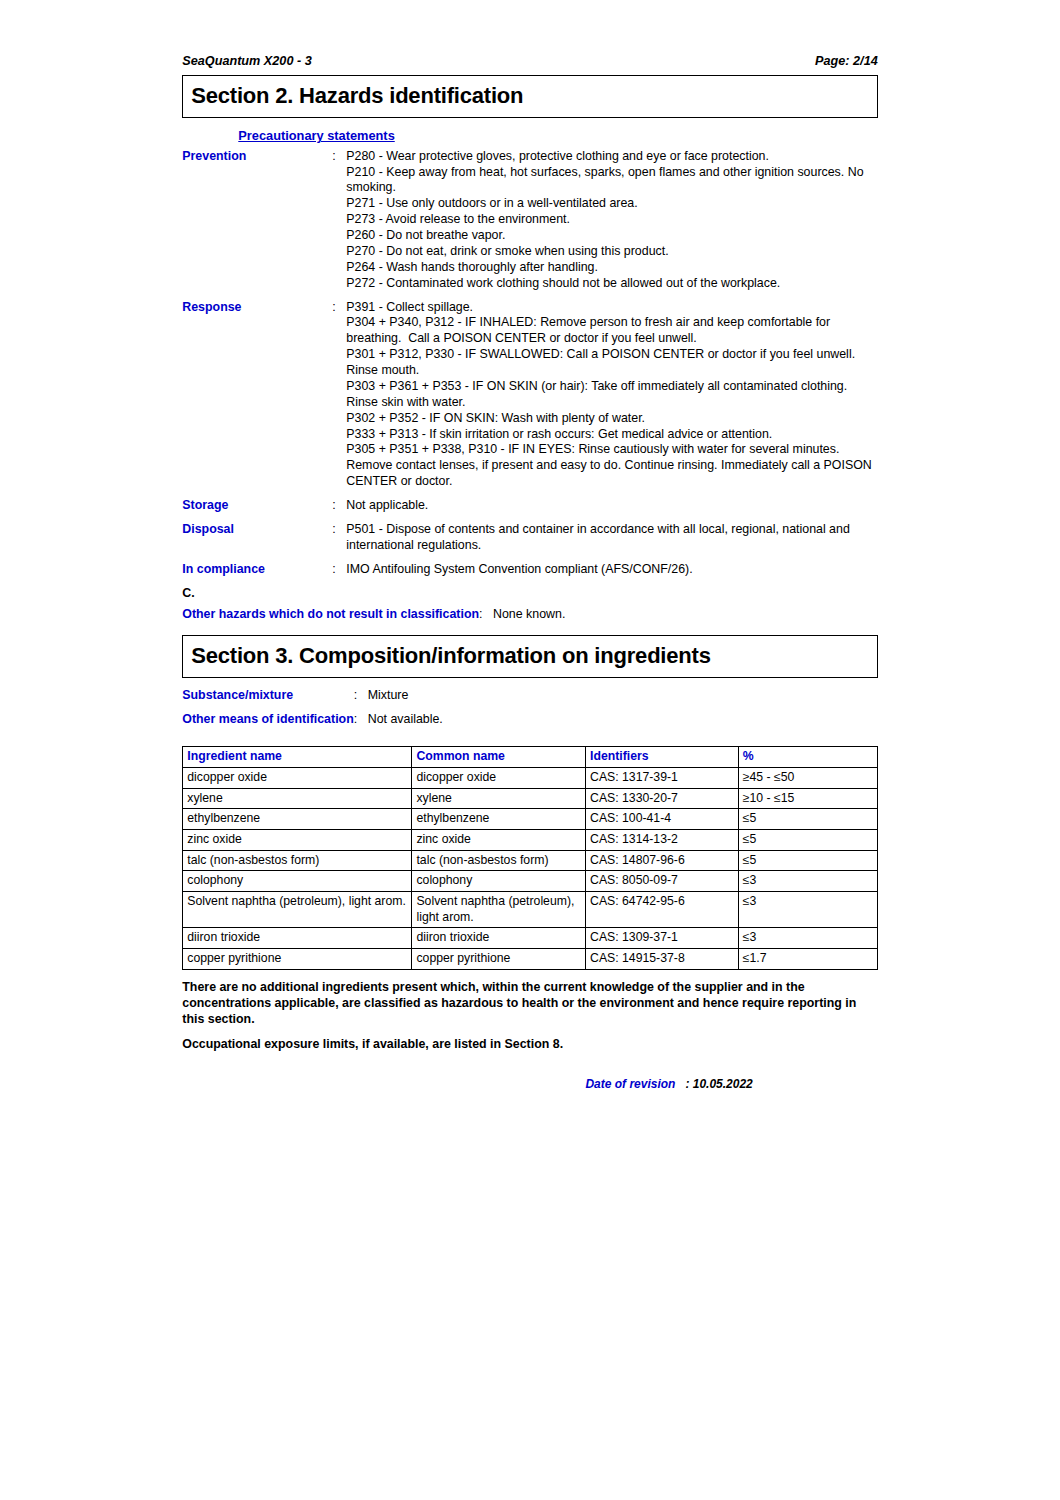SeaQuantum X200 - 3
Page: 2/14
Section 2. Hazards identification
Precautionary statements
| Prevention | : | P280 - Wear protective gloves, protective clothing and eye or face protection. P210 - Keep away from heat, hot surfaces, sparks, open flames and other ignition sources. No smoking. P271 - Use only outdoors or in a well-ventilated area. P273 - Avoid release to the environment. P260 - Do not breathe vapor. P270 - Do not eat, drink or smoke when using this product. P264 - Wash hands thoroughly after handling. P272 - Contaminated work clothing should not be allowed out of the workplace. |
| Response | : | P391 - Collect spillage. P304 + P340, P312 - IF INHALED: Remove person to fresh air and keep comfortable for breathing. Call a POISON CENTER or doctor if you feel unwell. P301 + P312, P330 - IF SWALLOWED: Call a POISON CENTER or doctor if you feel unwell. Rinse mouth. P303 + P361 + P353 - IF ON SKIN (or hair): Take off immediately all contaminated clothing. Rinse skin with water. P302 + P352 - IF ON SKIN: Wash with plenty of water. P333 + P313 - If skin irritation or rash occurs: Get medical advice or attention. P305 + P351 + P338, P310 - IF IN EYES: Rinse cautiously with water for several minutes. Remove contact lenses, if present and easy to do. Continue rinsing. Immediately call a POISON CENTER or doctor. |
| Storage | : | Not applicable. |
| Disposal | : | P501 - Dispose of contents and container in accordance with all local, regional, national and international regulations. |
| In compliance | : | IMO Antifouling System Convention compliant (AFS/CONF/26). |
C.
| Other hazards which do not result in classification | : | None known. |
Section 3. Composition/information on ingredients
| Substance/mixture | : | Mixture |
| Other means of identification | : | Not available. |
| Ingredient name | Common name | Identifiers | % |
| --- | --- | --- | --- |
| dicopper oxide | dicopper oxide | CAS: 1317-39-1 | ≥45 - ≤50 |
| xylene | xylene | CAS: 1330-20-7 | ≥10 - ≤15 |
| ethylbenzene | ethylbenzene | CAS: 100-41-4 | ≤5 |
| zinc oxide | zinc oxide | CAS: 1314-13-2 | ≤5 |
| talc (non-asbestos form) | talc (non-asbestos form) | CAS: 14807-96-6 | ≤5 |
| colophony | colophony | CAS: 8050-09-7 | ≤3 |
| Solvent naphtha (petroleum), light arom. | Solvent naphtha (petroleum), light arom. | CAS: 64742-95-6 | ≤3 |
| diiron trioxide | diiron trioxide | CAS: 1309-37-1 | ≤3 |
| copper pyrithione | copper pyrithione | CAS: 14915-37-8 | ≤1.7 |
There are no additional ingredients present which, within the current knowledge of the supplier and in the concentrations applicable, are classified as hazardous to health or the environment and hence require reporting in this section.
Occupational exposure limits, if available, are listed in Section 8.
Date of revision : 10.05.2022